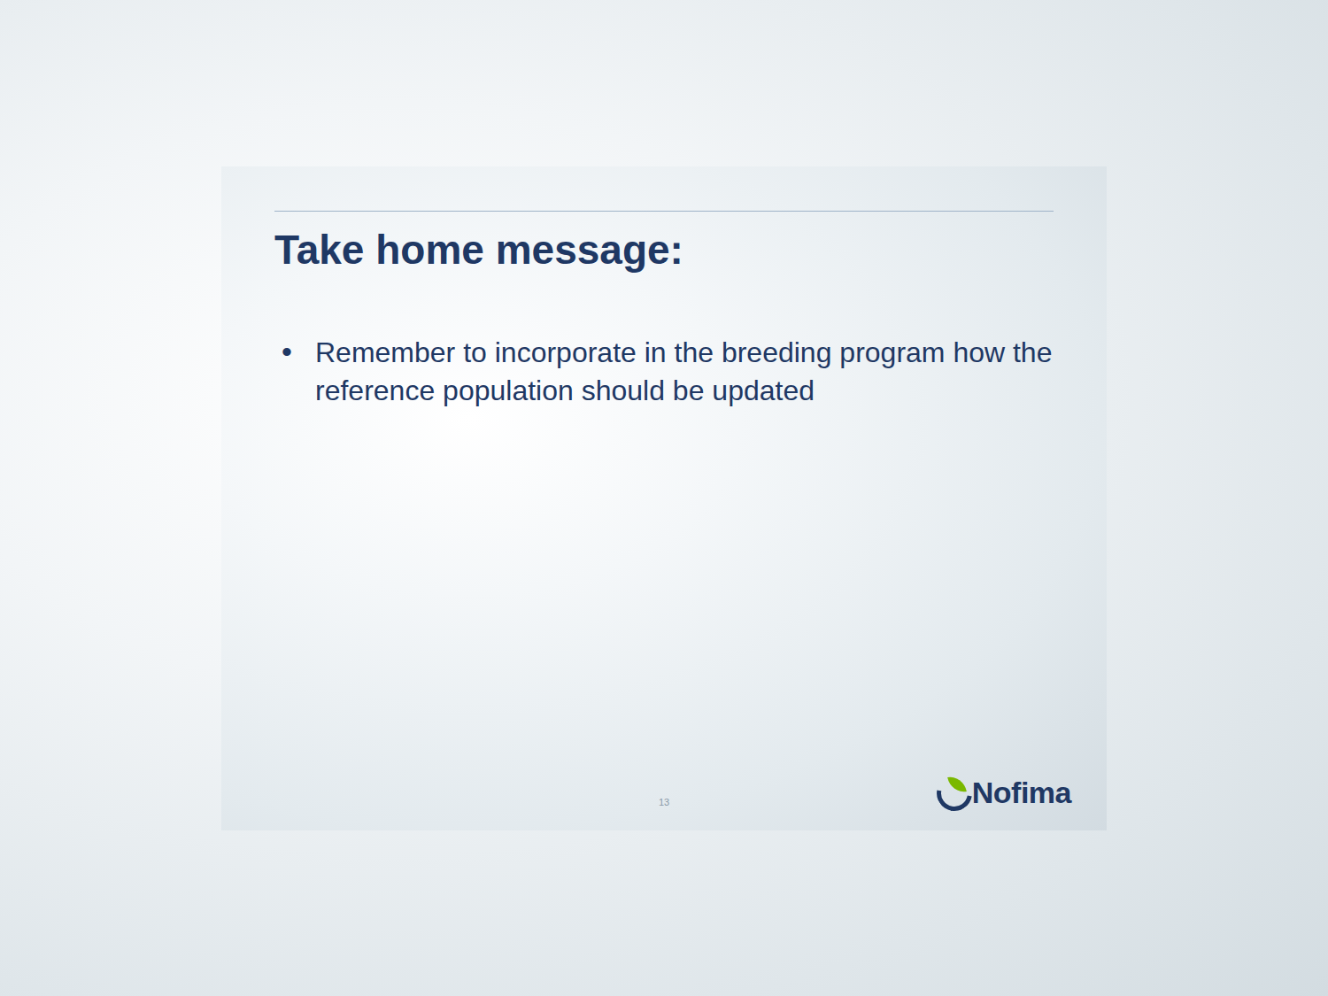Take home message:
Remember to incorporate in the breeding program how the reference population should be updated
13
Nofima